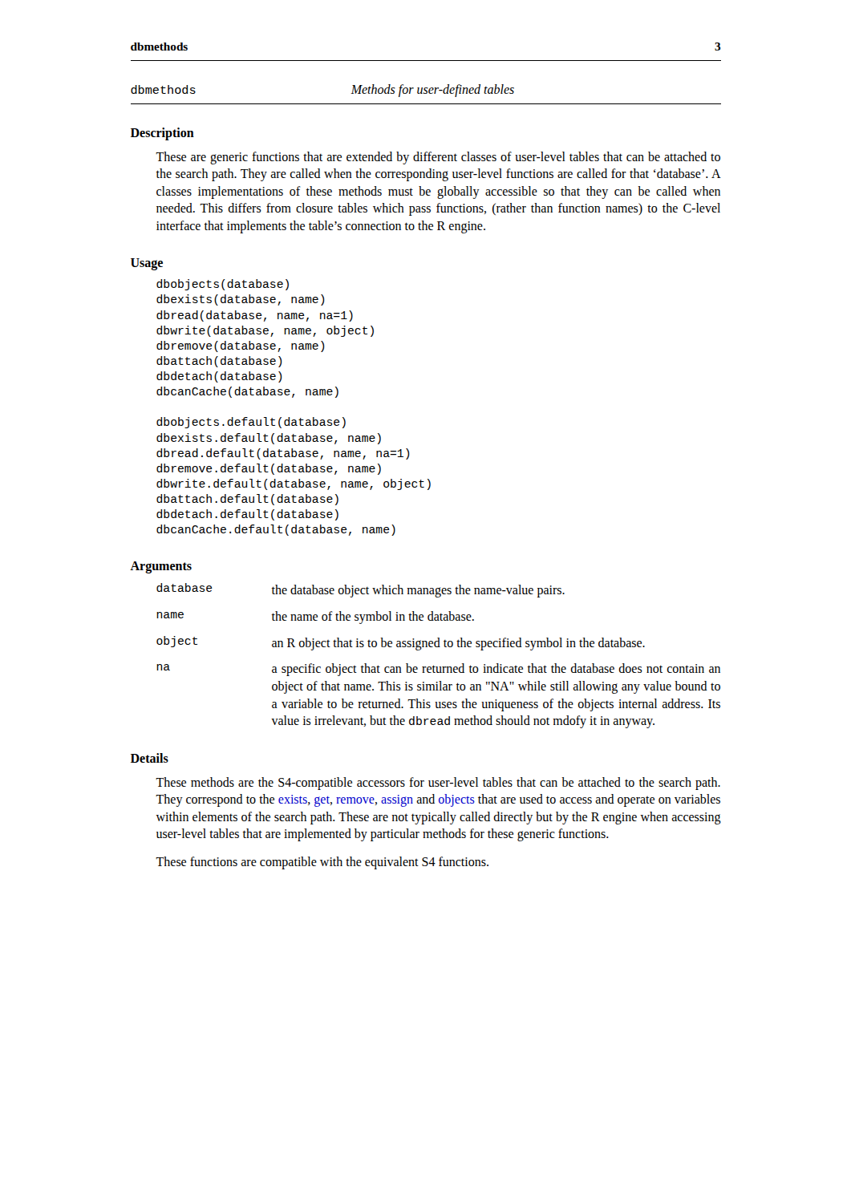dbmethods 3
dbmethods Methods for user-defined tables
Description
These are generic functions that are extended by different classes of user-level tables that can be attached to the search path. They are called when the corresponding user-level functions are called for that ‘database’. A classes implementations of these methods must be globally accessible so that they can be called when needed. This differs from closure tables which pass functions, (rather than function names) to the C-level interface that implements the table’s connection to the R engine.
Usage
dbobjects(database)
dbexists(database, name)
dbread(database, name, na=1)
dbwrite(database, name, object)
dbremove(database, name)
dbattach(database)
dbdetach(database)
dbcanCache(database, name)

dbobjects.default(database)
dbexists.default(database, name)
dbread.default(database, name, na=1)
dbremove.default(database, name)
dbwrite.default(database, name, object)
dbattach.default(database)
dbdetach.default(database)
dbcanCache.default(database, name)
Arguments
database
the database object which manages the name-value pairs.
name
the name of the symbol in the database.
object
an R object that is to be assigned to the specified symbol in the database.
na
a specific object that can be returned to indicate that the database does not contain an object of that name. This is similar to an "NA" while still allowing any value bound to a variable to be returned. This uses the uniqueness of the objects internal address. Its value is irrelevant, but the dbread method should not mdofy it in anyway.
Details
These methods are the S4-compatible accessors for user-level tables that can be attached to the search path. They correspond to the exists, get, remove, assign and objects that are used to access and operate on variables within elements of the search path. These are not typically called directly but by the R engine when accessing user-level tables that are implemented by particular methods for these generic functions.
These functions are compatible with the equivalent S4 functions.